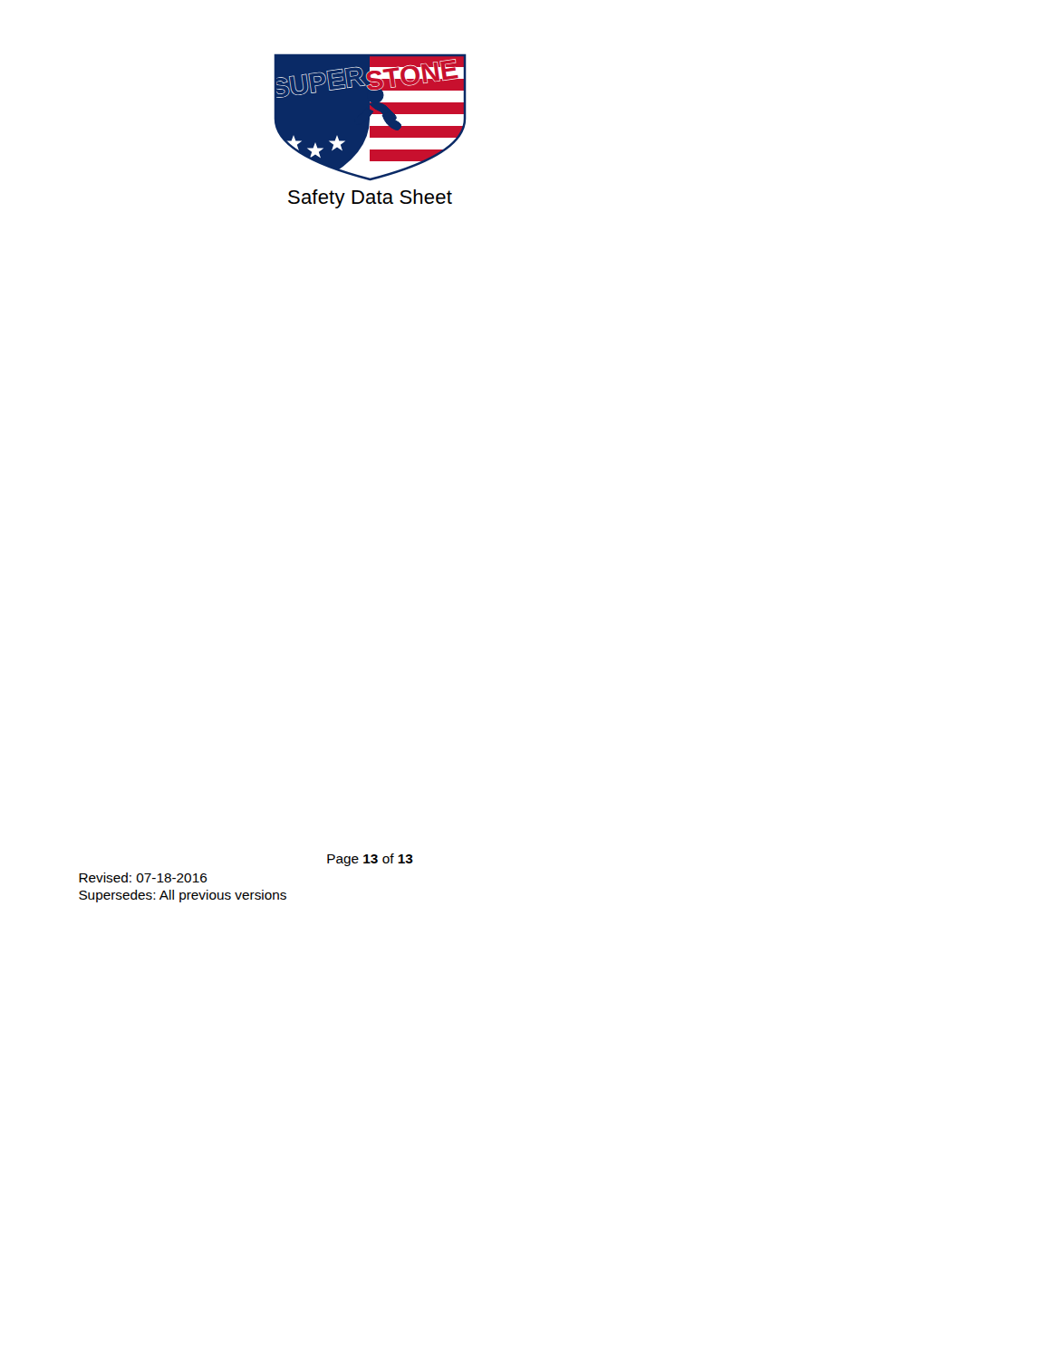SUPER STONE
Safety Data Sheet
Page 13 of 13
Revised: 07-18-2016
Supersedes: All previous versions